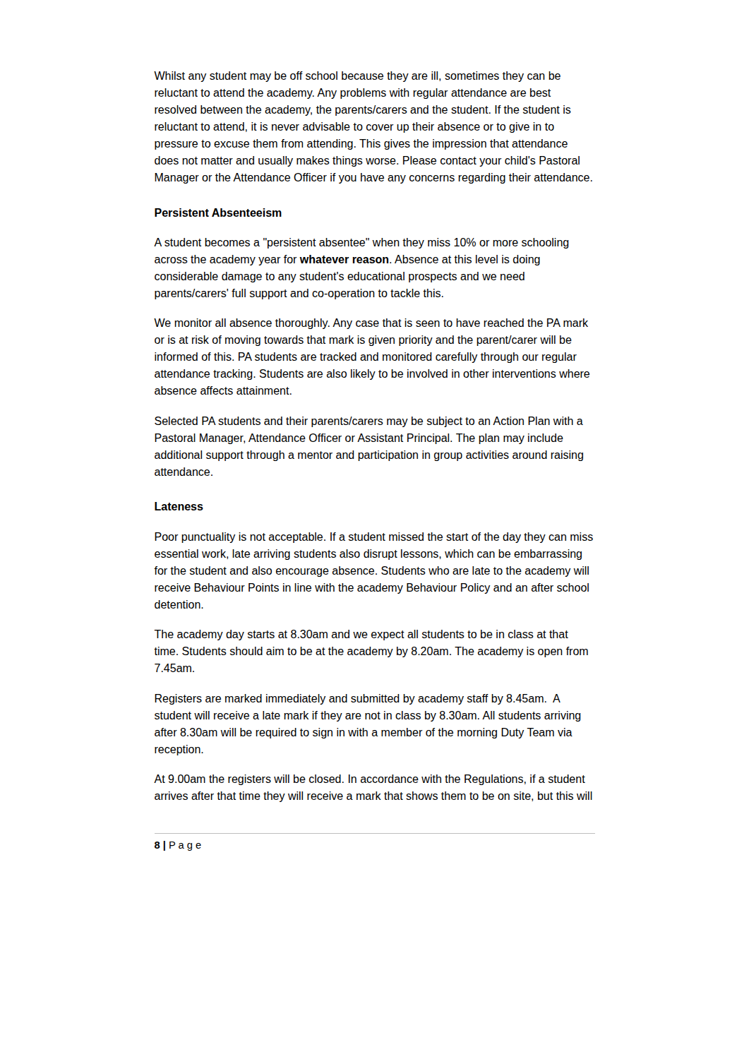Whilst any student may be off school because they are ill, sometimes they can be reluctant to attend the academy. Any problems with regular attendance are best resolved between the academy, the parents/carers and the student. If the student is reluctant to attend, it is never advisable to cover up their absence or to give in to pressure to excuse them from attending. This gives the impression that attendance does not matter and usually makes things worse. Please contact your child's Pastoral Manager or the Attendance Officer if you have any concerns regarding their attendance.
Persistent Absenteeism
A student becomes a "persistent absentee" when they miss 10% or more schooling across the academy year for whatever reason. Absence at this level is doing considerable damage to any student's educational prospects and we need parents/carers' full support and co-operation to tackle this.
We monitor all absence thoroughly. Any case that is seen to have reached the PA mark or is at risk of moving towards that mark is given priority and the parent/carer will be informed of this. PA students are tracked and monitored carefully through our regular attendance tracking. Students are also likely to be involved in other interventions where absence affects attainment.
Selected PA students and their parents/carers may be subject to an Action Plan with a Pastoral Manager, Attendance Officer or Assistant Principal. The plan may include additional support through a mentor and participation in group activities around raising attendance.
Lateness
Poor punctuality is not acceptable. If a student missed the start of the day they can miss essential work, late arriving students also disrupt lessons, which can be embarrassing for the student and also encourage absence. Students who are late to the academy will receive Behaviour Points in line with the academy Behaviour Policy and an after school detention.
The academy day starts at 8.30am and we expect all students to be in class at that time. Students should aim to be at the academy by 8.20am. The academy is open from 7.45am.
Registers are marked immediately and submitted by academy staff by 8.45am. A student will receive a late mark if they are not in class by 8.30am. All students arriving after 8.30am will be required to sign in with a member of the morning Duty Team via reception.
At 9.00am the registers will be closed. In accordance with the Regulations, if a student arrives after that time they will receive a mark that shows them to be on site, but this will
8 | P a g e